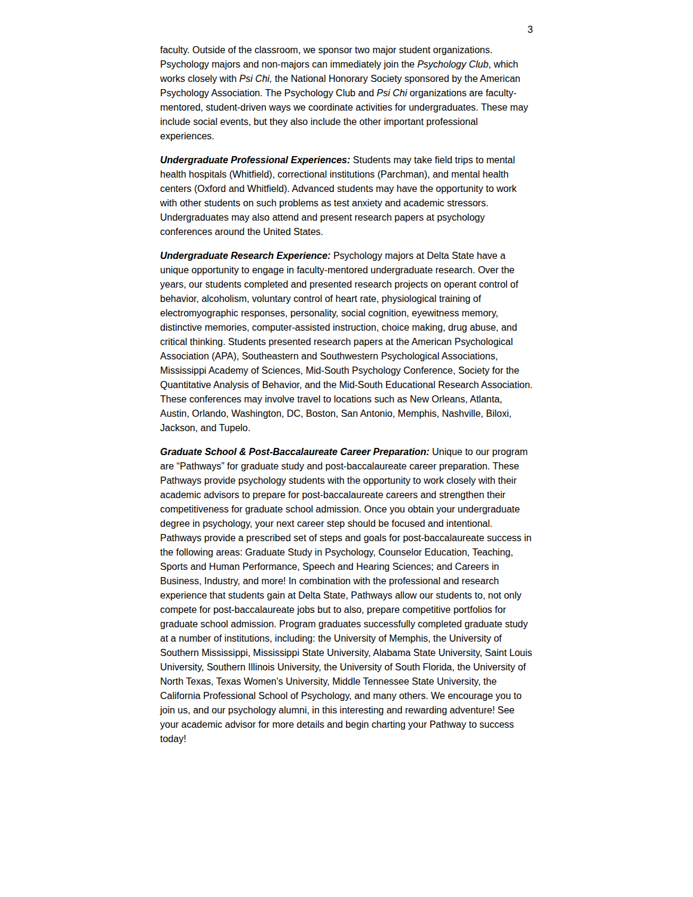3
faculty. Outside of the classroom, we sponsor two major student organizations. Psychology majors and non-majors can immediately join the Psychology Club, which works closely with Psi Chi, the National Honorary Society sponsored by the American Psychology Association. The Psychology Club and Psi Chi organizations are faculty-mentored, student-driven ways we coordinate activities for undergraduates. These may include social events, but they also include the other important professional experiences.
Undergraduate Professional Experiences: Students may take field trips to mental health hospitals (Whitfield), correctional institutions (Parchman), and mental health centers (Oxford and Whitfield). Advanced students may have the opportunity to work with other students on such problems as test anxiety and academic stressors. Undergraduates may also attend and present research papers at psychology conferences around the United States.
Undergraduate Research Experience: Psychology majors at Delta State have a unique opportunity to engage in faculty-mentored undergraduate research. Over the years, our students completed and presented research projects on operant control of behavior, alcoholism, voluntary control of heart rate, physiological training of electromyographic responses, personality, social cognition, eyewitness memory, distinctive memories, computer-assisted instruction, choice making, drug abuse, and critical thinking. Students presented research papers at the American Psychological Association (APA), Southeastern and Southwestern Psychological Associations, Mississippi Academy of Sciences, Mid-South Psychology Conference, Society for the Quantitative Analysis of Behavior, and the Mid-South Educational Research Association. These conferences may involve travel to locations such as New Orleans, Atlanta, Austin, Orlando, Washington, DC, Boston, San Antonio, Memphis, Nashville, Biloxi, Jackson, and Tupelo.
Graduate School & Post-Baccalaureate Career Preparation: Unique to our program are “Pathways” for graduate study and post-baccalaureate career preparation. These Pathways provide psychology students with the opportunity to work closely with their academic advisors to prepare for post-baccalaureate careers and strengthen their competitiveness for graduate school admission. Once you obtain your undergraduate degree in psychology, your next career step should be focused and intentional. Pathways provide a prescribed set of steps and goals for post-baccalaureate success in the following areas: Graduate Study in Psychology, Counselor Education, Teaching, Sports and Human Performance, Speech and Hearing Sciences; and Careers in Business, Industry, and more! In combination with the professional and research experience that students gain at Delta State, Pathways allow our students to, not only compete for post-baccalaureate jobs but to also, prepare competitive portfolios for graduate school admission. Program graduates successfully completed graduate study at a number of institutions, including: the University of Memphis, the University of Southern Mississippi, Mississippi State University, Alabama State University, Saint Louis University, Southern Illinois University, the University of South Florida, the University of North Texas, Texas Women's University, Middle Tennessee State University, the California Professional School of Psychology, and many others. We encourage you to join us, and our psychology alumni, in this interesting and rewarding adventure! See your academic advisor for more details and begin charting your Pathway to success today!